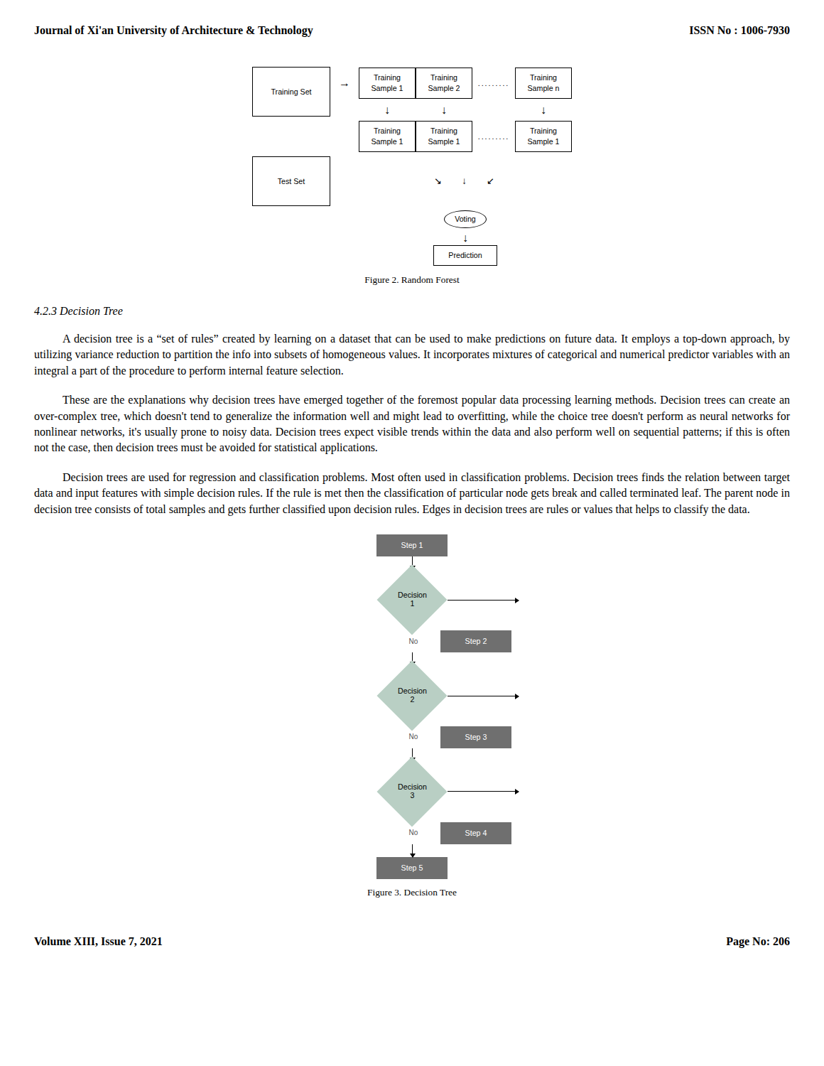Journal of Xi'an University of Architecture & Technology
ISSN No : 1006-7930
Training Set
Training
Sample 1
Training
Sample 2
.........
Training
Sample n
Training
Sample 1
Training
Sample 1
.........
Training
Sample 1
Test Set
↘ ↓ ↙
Voting
Prediction
Figure 2. Random Forest
4.2.3 Decision Tree
A decision tree is a “set of rules” created by learning on a dataset that can be used to make predictions on future data. It employs a top-down approach, by utilizing variance reduction to partition the info into subsets of homogeneous values. It incorporates mixtures of categorical and numerical predictor variables with an integral a part of the procedure to perform internal feature selection.
These are the explanations why decision trees have emerged together of the foremost popular data processing learning methods. Decision trees can create an over-complex tree, which doesn't tend to generalize the information well and might lead to overfitting, while the choice tree doesn't perform as neural networks for nonlinear networks, it's usually prone to noisy data. Decision trees expect visible trends within the data and also perform well on sequential patterns; if this is often not the case, then decision trees must be avoided for statistical applications.
Decision trees are used for regression and classification problems. Most often used in classification problems. Decision trees finds the relation between target data and input features with simple decision rules. If the rule is met then the classification of particular node gets break and called terminated leaf. The parent node in decision tree consists of total samples and gets further classified upon decision rules. Edges in decision trees are rules or values that helps to classify the data.
Step 1
Decision
1
Yes
No
Step 2
Decision
2
Yes
No
Step 3
Decision
3
Yes
No
Step 4
Step 5
Figure 3. Decision Tree
Volume XIII, Issue 7, 2021
Page No: 206